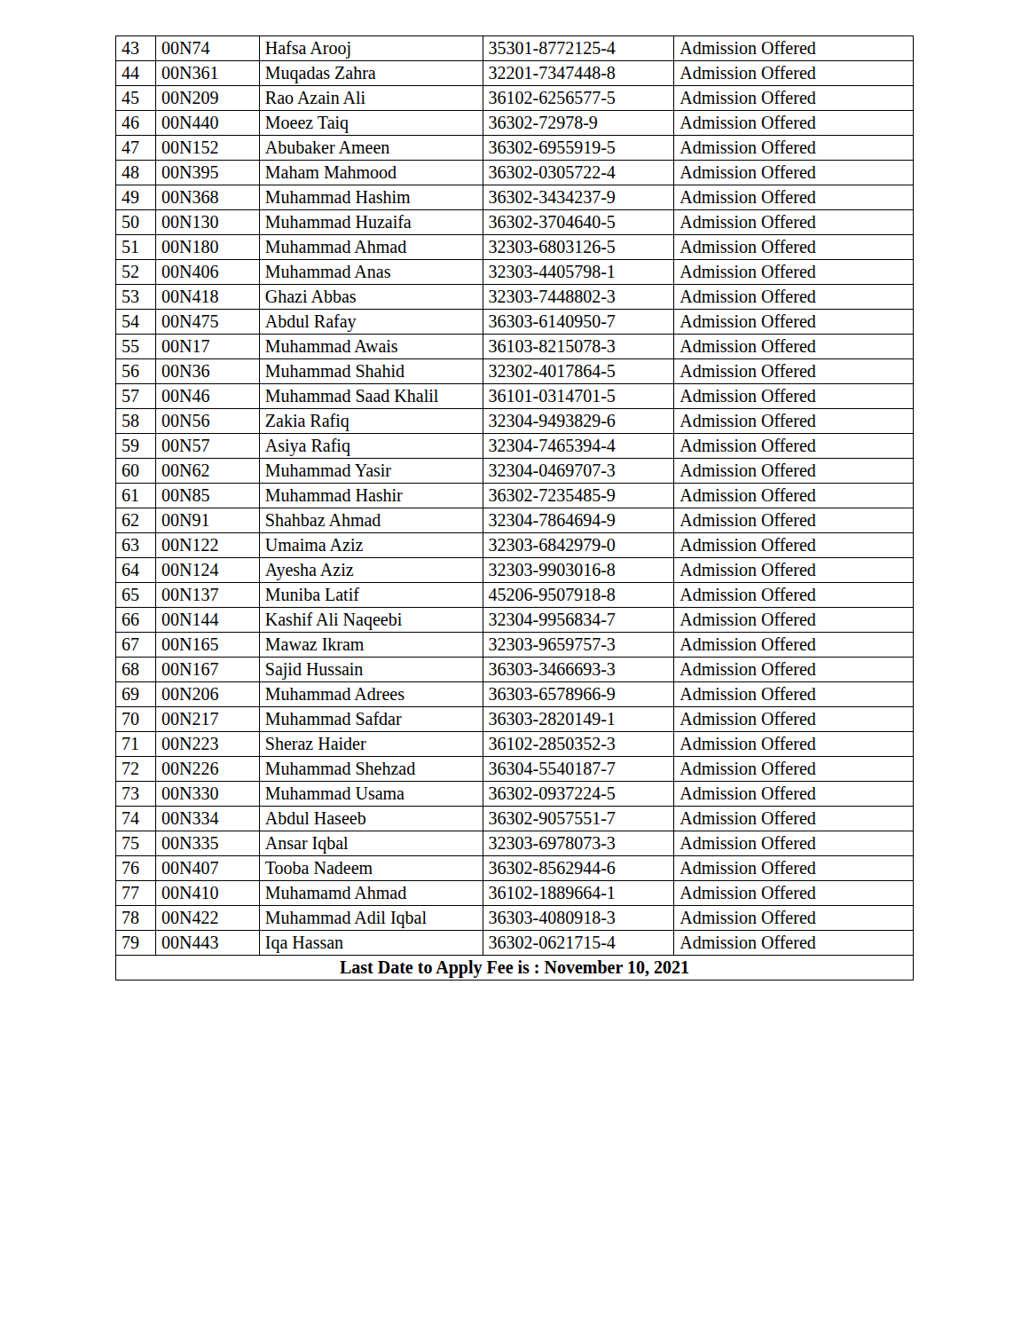| 43 | 00N74 | Hafsa Arooj | 35301-8772125-4 | Admission Offered |
| 44 | 00N361 | Muqadas Zahra | 32201-7347448-8 | Admission Offered |
| 45 | 00N209 | Rao Azain Ali | 36102-6256577-5 | Admission Offered |
| 46 | 00N440 | Moeez Taiq | 36302-72978-9 | Admission Offered |
| 47 | 00N152 | Abubaker Ameen | 36302-6955919-5 | Admission Offered |
| 48 | 00N395 | Maham Mahmood | 36302-0305722-4 | Admission Offered |
| 49 | 00N368 | Muhammad Hashim | 36302-3434237-9 | Admission Offered |
| 50 | 00N130 | Muhammad Huzaifa | 36302-3704640-5 | Admission Offered |
| 51 | 00N180 | Muhammad Ahmad | 32303-6803126-5 | Admission Offered |
| 52 | 00N406 | Muhammad Anas | 32303-4405798-1 | Admission Offered |
| 53 | 00N418 | Ghazi Abbas | 32303-7448802-3 | Admission Offered |
| 54 | 00N475 | Abdul Rafay | 36303-6140950-7 | Admission Offered |
| 55 | 00N17 | Muhammad Awais | 36103-8215078-3 | Admission Offered |
| 56 | 00N36 | Muhammad Shahid | 32302-4017864-5 | Admission Offered |
| 57 | 00N46 | Muhammad Saad Khalil | 36101-0314701-5 | Admission Offered |
| 58 | 00N56 | Zakia Rafiq | 32304-9493829-6 | Admission Offered |
| 59 | 00N57 | Asiya Rafiq | 32304-7465394-4 | Admission Offered |
| 60 | 00N62 | Muhammad Yasir | 32304-0469707-3 | Admission Offered |
| 61 | 00N85 | Muhammad Hashir | 36302-7235485-9 | Admission Offered |
| 62 | 00N91 | Shahbaz Ahmad | 32304-7864694-9 | Admission Offered |
| 63 | 00N122 | Umaima Aziz | 32303-6842979-0 | Admission Offered |
| 64 | 00N124 | Ayesha Aziz | 32303-9903016-8 | Admission Offered |
| 65 | 00N137 | Muniba Latif | 45206-9507918-8 | Admission Offered |
| 66 | 00N144 | Kashif Ali Naqeebi | 32304-9956834-7 | Admission Offered |
| 67 | 00N165 | Mawaz Ikram | 32303-9659757-3 | Admission Offered |
| 68 | 00N167 | Sajid Hussain | 36303-3466693-3 | Admission Offered |
| 69 | 00N206 | Muhammad Adrees | 36303-6578966-9 | Admission Offered |
| 70 | 00N217 | Muhammad Safdar | 36303-2820149-1 | Admission Offered |
| 71 | 00N223 | Sheraz Haider | 36102-2850352-3 | Admission Offered |
| 72 | 00N226 | Muhammad Shehzad | 36304-5540187-7 | Admission Offered |
| 73 | 00N330 | Muhammad Usama | 36302-0937224-5 | Admission Offered |
| 74 | 00N334 | Abdul Haseeb | 36302-9057551-7 | Admission Offered |
| 75 | 00N335 | Ansar Iqbal | 32303-6978073-3 | Admission Offered |
| 76 | 00N407 | Tooba Nadeem | 36302-8562944-6 | Admission Offered |
| 77 | 00N410 | Muhamamd Ahmad | 36102-1889664-1 | Admission Offered |
| 78 | 00N422 | Muhammad Adil Iqbal | 36303-4080918-3 | Admission Offered |
| 79 | 00N443 | Iqa Hassan | 36302-0621715-4 | Admission Offered |
| Last Date to Apply Fee is : November 10, 2021 |